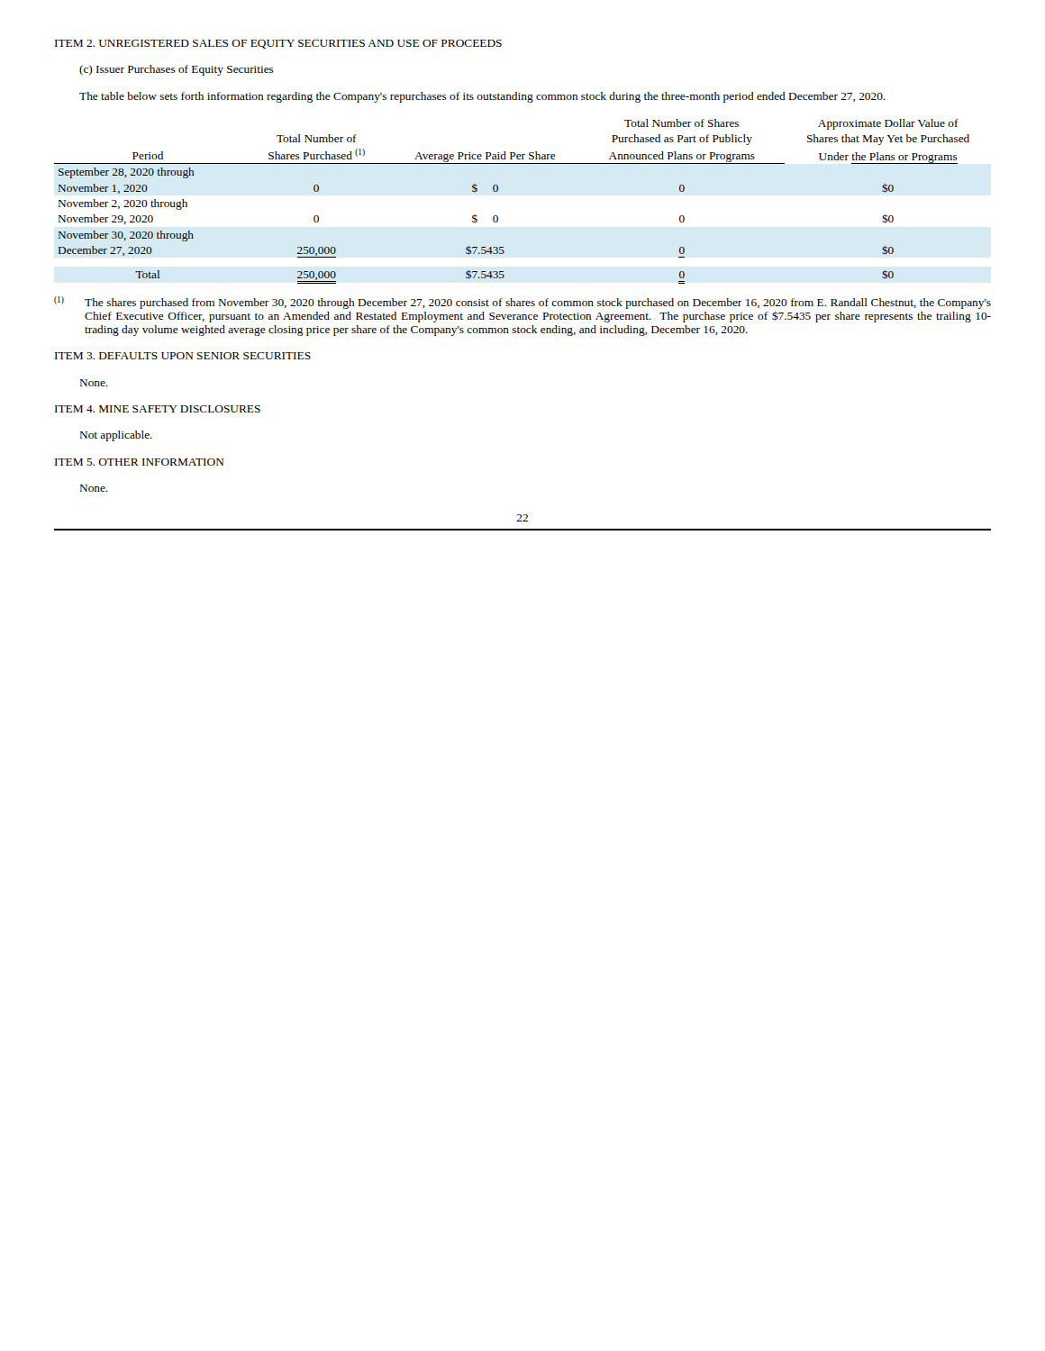ITEM 2. UNREGISTERED SALES OF EQUITY SECURITIES AND USE OF PROCEEDS
(c) Issuer Purchases of Equity Securities
The table below sets forth information regarding the Company's repurchases of its outstanding common stock during the three-month period ended December 27, 2020.
| | | | Total Number of Shares | Approximate Dollar Value of |
| | Total Number of | | Purchased as Part of Publicly | Shares that May Yet be Purchased |
| Period | Shares Purchased (1) | Average Price Paid Per Share | Announced Plans or Programs | Under the Plans or Programs |
| September 28, 2020 through | | | | |
| November 1, 2020 | 0 | $ 0 | 0 | $0 |
| November 2, 2020 through | | | | |
| November 29, 2020 | 0 | $ 0 | 0 | $0 |
| November 30, 2020 through | | | | |
| December 27, 2020 | 250,000 | $7.5435 | 0 | $0 |
| Total | 250,000 | $7.5435 | 0 | $0 |
(1)
The shares purchased from November 30, 2020 through December 27, 2020 consist of shares of common stock purchased on December 16, 2020 from E. Randall Chestnut, the Company's Chief Executive Officer, pursuant to an Amended and Restated Employment and Severance Protection Agreement. The purchase price of $7.5435 per share represents the trailing 10-trading day volume weighted average closing price per share of the Company's common stock ending, and including, December 16, 2020.
ITEM 3. DEFAULTS UPON SENIOR SECURITIES
None.
ITEM 4. MINE SAFETY DISCLOSURES
Not applicable.
ITEM 5. OTHER INFORMATION
None.
22